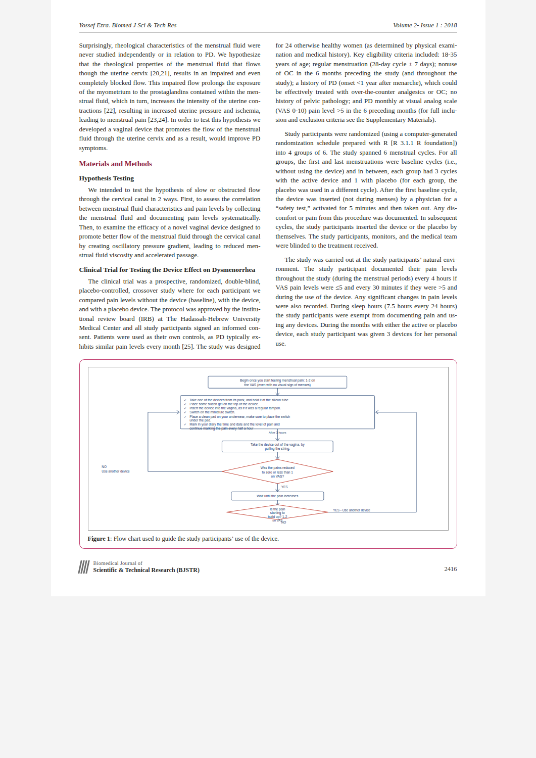Yossef Ezra. Biomed J Sci & Tech Res
Volume 2- Issue 1 : 2018
Surprisingly, rheological characteristics of the menstrual fluid were never studied independently or in relation to PD. We hypothesize that the rheological properties of the menstrual fluid that flows though the uterine cervix [20,21], results in an impaired and even completely blocked flow. This impaired flow prolongs the exposure of the myometrium to the prostaglandins contained within the menstrual fluid, which in turn, increases the intensity of the uterine contractions [22], resulting in increased uterine pressure and ischemia, leading to menstrual pain [23,24]. In order to test this hypothesis we developed a vaginal device that promotes the flow of the menstrual fluid through the uterine cervix and as a result, would improve PD symptoms.
Materials and Methods
Hypothesis Testing
We intended to test the hypothesis of slow or obstructed flow through the cervical canal in 2 ways. First, to assess the correlation between menstrual fluid characteristics and pain levels by collecting the menstrual fluid and documenting pain levels systematically. Then, to examine the efficacy of a novel vaginal device designed to promote better flow of the menstrual fluid through the cervical canal by creating oscillatory pressure gradient, leading to reduced menstrual fluid viscosity and accelerated passage.
Clinical Trial for Testing the Device Effect on Dysmenorrhea
The clinical trial was a prospective, randomized, double-blind, placebo-controlled, crossover study where for each participant we compared pain levels without the device (baseline), with the device, and with a placebo device. The protocol was approved by the institutional review board (IRB) at The Hadassah-Hebrew University Medical Center and all study participants signed an informed consent. Patients were used as their own controls, as PD typically exhibits similar pain levels every month [25]. The study was designed for 24 otherwise healthy women (as determined by physical examination and medical history). Key eligibility criteria included: 18-35 years of age; regular menstruation (28-day cycle ± 7 days); nonuse of OC in the 6 months preceding the study (and throughout the study); a history of PD (onset <1 year after menarche), which could be effectively treated with over-the-counter analgesics or OC; no history of pelvic pathology; and PD monthly at visual analog scale (VAS 0-10) pain level >5 in the 6 preceding months (for full inclusion and exclusion criteria see the Supplementary Materials).
Study participants were randomized (using a computer-generated randomization schedule prepared with R [R 3.1.1 R foundation]) into 4 groups of 6. The study spanned 6 menstrual cycles. For all groups, the first and last menstruations were baseline cycles (i.e., without using the device) and in between, each group had 3 cycles with the active device and 1 with placebo (for each group, the placebo was used in a different cycle). After the first baseline cycle, the device was inserted (not during menses) by a physician for a “safety test,” activated for 5 minutes and then taken out. Any discomfort or pain from this procedure was documented. In subsequent cycles, the study participants inserted the device or the placebo by themselves. The study participants, monitors, and the medical team were blinded to the treatment received.
The study was carried out at the study participants’ natural environment. The study participant documented their pain levels throughout the study (during the menstrual periods) every 4 hours if VAS pain levels were ≤5 and every 30 minutes if they were >5 and during the use of the device. Any significant changes in pain levels were also recorded. During sleep hours (7.5 hours every 24 hours) the study participants were exempt from documenting pain and using any devices. During the months with either the active or placebo device, each study participant was given 3 devices for her personal use.
Begin once you start feeling menstrual pain: 1-2 on the VAS (even with no visual sign of menses) ✓Take one of the devices from its pack, and hold it at the silicon tube. ✓Place some silicon gel on the top of the device. ✓Insert the device into the vagina, as if it was a regular tampon. ✓Switch on the miniature switch. ✓Place a clean pad on your underwear, make sure to place the switch under the pad. ✓Mark in your diary the time and date and the level of pain and continue marking the pain every half a hour After 3 hours Take the device out of the vagina, by pulling the string. Was the pains reduced to zero or less than 1 on VAS? NO Use another device YES Wait until the pain increases Is the pain starting to build up? 1-2 on VAS YES - Use another device NO
Figure 1: Flow chart used to guide the study participants’ use of the device.
Biomedical Journal of
Scientific & Technical Research (BJSTR)
2416